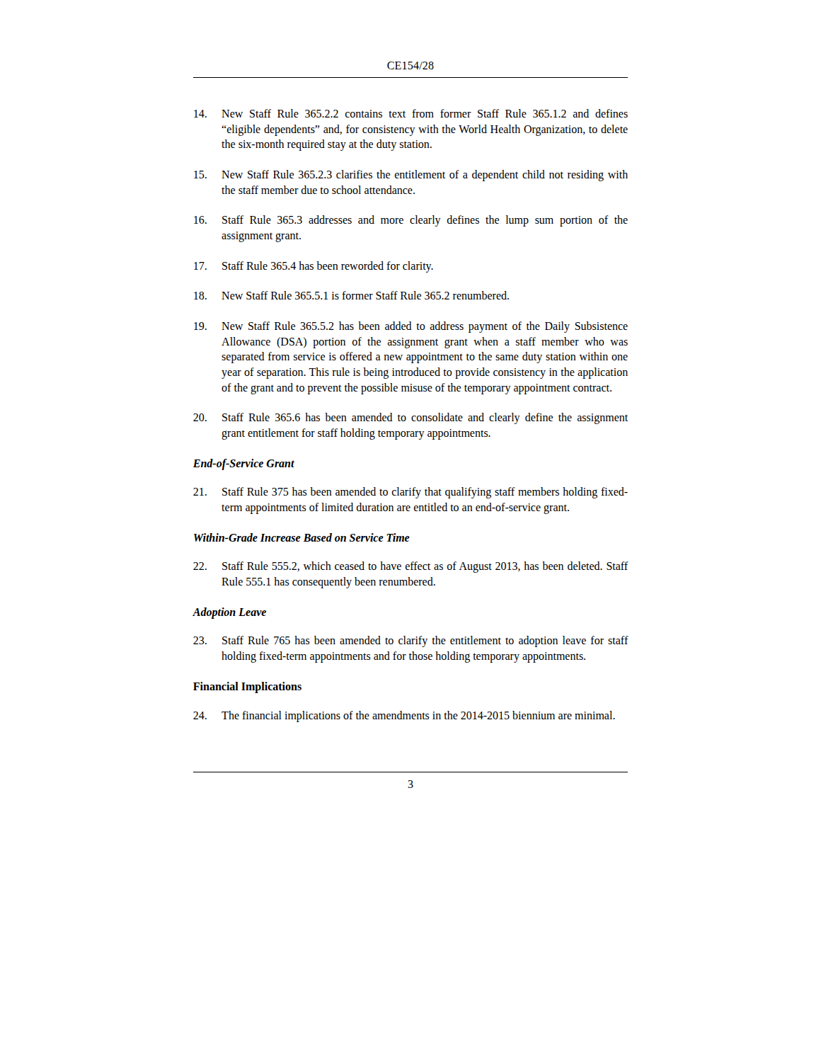CE154/28
14. New Staff Rule 365.2.2 contains text from former Staff Rule 365.1.2 and defines “eligible dependents” and, for consistency with the World Health Organization, to delete the six-month required stay at the duty station.
15. New Staff Rule 365.2.3 clarifies the entitlement of a dependent child not residing with the staff member due to school attendance.
16. Staff Rule 365.3 addresses and more clearly defines the lump sum portion of the assignment grant.
17. Staff Rule 365.4 has been reworded for clarity.
18. New Staff Rule 365.5.1 is former Staff Rule 365.2 renumbered.
19. New Staff Rule 365.5.2 has been added to address payment of the Daily Subsistence Allowance (DSA) portion of the assignment grant when a staff member who was separated from service is offered a new appointment to the same duty station within one year of separation. This rule is being introduced to provide consistency in the application of the grant and to prevent the possible misuse of the temporary appointment contract.
20. Staff Rule 365.6 has been amended to consolidate and clearly define the assignment grant entitlement for staff holding temporary appointments.
End-of-Service Grant
21. Staff Rule 375 has been amended to clarify that qualifying staff members holding fixed-term appointments of limited duration are entitled to an end-of-service grant.
Within-Grade Increase Based on Service Time
22. Staff Rule 555.2, which ceased to have effect as of August 2013, has been deleted. Staff Rule 555.1 has consequently been renumbered.
Adoption Leave
23. Staff Rule 765 has been amended to clarify the entitlement to adoption leave for staff holding fixed-term appointments and for those holding temporary appointments.
Financial Implications
24. The financial implications of the amendments in the 2014-2015 biennium are minimal.
3